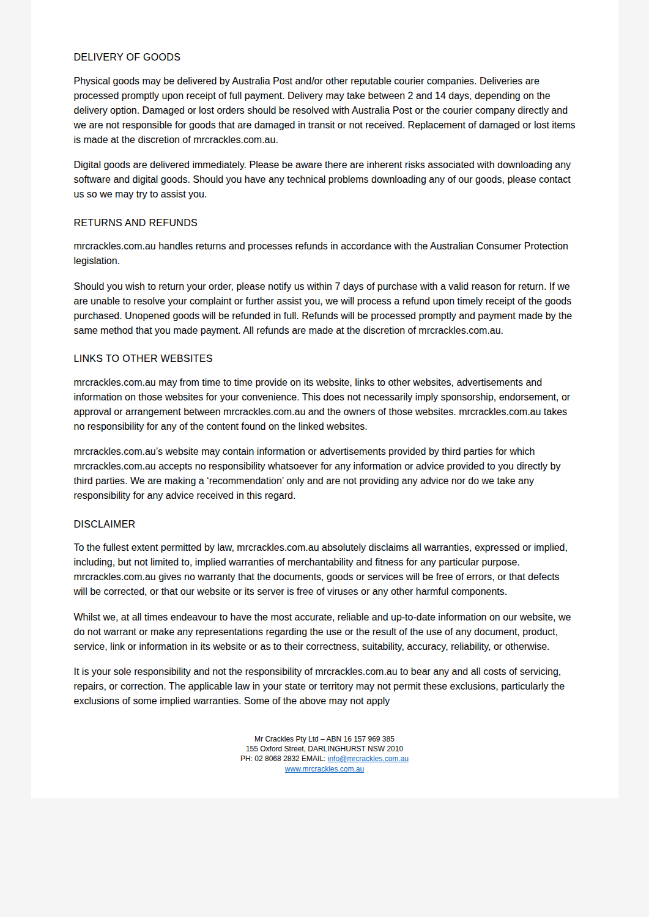DELIVERY OF GOODS
Physical goods may be delivered by Australia Post and/or other reputable courier companies. Deliveries are processed promptly upon receipt of full payment. Delivery may take between 2 and 14 days, depending on the delivery option. Damaged or lost orders should be resolved with Australia Post or the courier company directly and we are not responsible for goods that are damaged in transit or not received. Replacement of damaged or lost items is made at the discretion of mrcrackles.com.au.
Digital goods are delivered immediately. Please be aware there are inherent risks associated with downloading any software and digital goods. Should you have any technical problems downloading any of our goods, please contact us so we may try to assist you.
RETURNS AND REFUNDS
mrcrackles.com.au handles returns and processes refunds in accordance with the Australian Consumer Protection legislation.
Should you wish to return your order, please notify us within 7 days of purchase with a valid reason for return. If we are unable to resolve your complaint or further assist you, we will process a refund upon timely receipt of the goods purchased. Unopened goods will be refunded in full. Refunds will be processed promptly and payment made by the same method that you made payment. All refunds are made at the discretion of mrcrackles.com.au.
LINKS TO OTHER WEBSITES
mrcrackles.com.au may from time to time provide on its website, links to other websites, advertisements and information on those websites for your convenience. This does not necessarily imply sponsorship, endorsement, or approval or arrangement between mrcrackles.com.au and the owners of those websites. mrcrackles.com.au takes no responsibility for any of the content found on the linked websites.
mrcrackles.com.au’s website may contain information or advertisements provided by third parties for which mrcrackles.com.au accepts no responsibility whatsoever for any information or advice provided to you directly by third parties. We are making a ‘recommendation’ only and are not providing any advice nor do we take any responsibility for any advice received in this regard.
DISCLAIMER
To the fullest extent permitted by law, mrcrackles.com.au absolutely disclaims all warranties, expressed or implied, including, but not limited to, implied warranties of merchantability and fitness for any particular purpose. mrcrackles.com.au gives no warranty that the documents, goods or services will be free of errors, or that defects will be corrected, or that our website or its server is free of viruses or any other harmful components.
Whilst we, at all times endeavour to have the most accurate, reliable and up-to-date information on our website, we do not warrant or make any representations regarding the use or the result of the use of any document, product, service, link or information in its website or as to their correctness, suitability, accuracy, reliability, or otherwise.
It is your sole responsibility and not the responsibility of mrcrackles.com.au to bear any and all costs of servicing, repairs, or correction. The applicable law in your state or territory may not permit these exclusions, particularly the exclusions of some implied warranties. Some of the above may not apply
Mr Crackles Pty Ltd – ABN 16 157 969 385
155 Oxford Street, DARLINGHURST NSW 2010
PH: 02 8068 2832 EMAIL: info@mrcrackles.com.au
www.mrcrackles.com.au